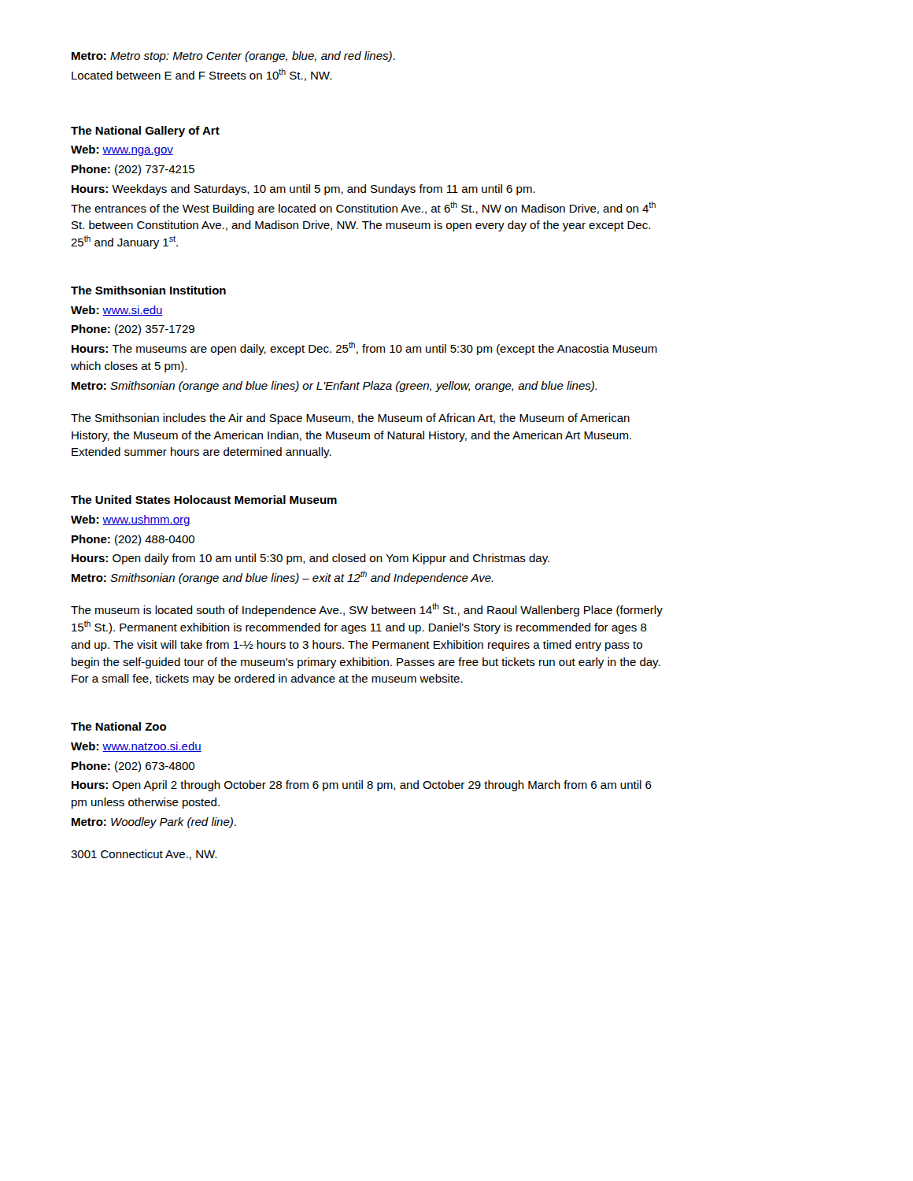Metro: Metro stop: Metro Center (orange, blue, and red lines).
Located between E and F Streets on 10th St., NW.
The National Gallery of Art
Web: www.nga.gov
Phone: (202) 737-4215
Hours: Weekdays and Saturdays, 10 am until 5 pm, and Sundays from 11 am until 6 pm.
The entrances of the West Building are located on Constitution Ave., at 6th St., NW on Madison Drive, and on 4th St. between Constitution Ave., and Madison Drive, NW. The museum is open every day of the year except Dec. 25th and January 1st.
The Smithsonian Institution
Web: www.si.edu
Phone: (202) 357-1729
Hours: The museums are open daily, except Dec. 25th, from 10 am until 5:30 pm (except the Anacostia Museum which closes at 5 pm).
Metro: Smithsonian (orange and blue lines) or L'Enfant Plaza (green, yellow, orange, and blue lines).
The Smithsonian includes the Air and Space Museum, the Museum of African Art, the Museum of American History, the Museum of the American Indian, the Museum of Natural History, and the American Art Museum. Extended summer hours are determined annually.
The United States Holocaust Memorial Museum
Web: www.ushmm.org
Phone: (202) 488-0400
Hours: Open daily from 10 am until 5:30 pm, and closed on Yom Kippur and Christmas day.
Metro: Smithsonian (orange and blue lines) – exit at 12th and Independence Ave.
The museum is located south of Independence Ave., SW between 14th St., and Raoul Wallenberg Place (formerly 15th St.). Permanent exhibition is recommended for ages 11 and up. Daniel's Story is recommended for ages 8 and up. The visit will take from 1-½ hours to 3 hours. The Permanent Exhibition requires a timed entry pass to begin the self-guided tour of the museum's primary exhibition. Passes are free but tickets run out early in the day. For a small fee, tickets may be ordered in advance at the museum website.
The National Zoo
Web: www.natzoo.si.edu
Phone: (202) 673-4800
Hours: Open April 2 through October 28 from 6 pm until 8 pm, and October 29 through March from 6 am until 6 pm unless otherwise posted.
Metro: Woodley Park (red line).
3001 Connecticut Ave., NW.